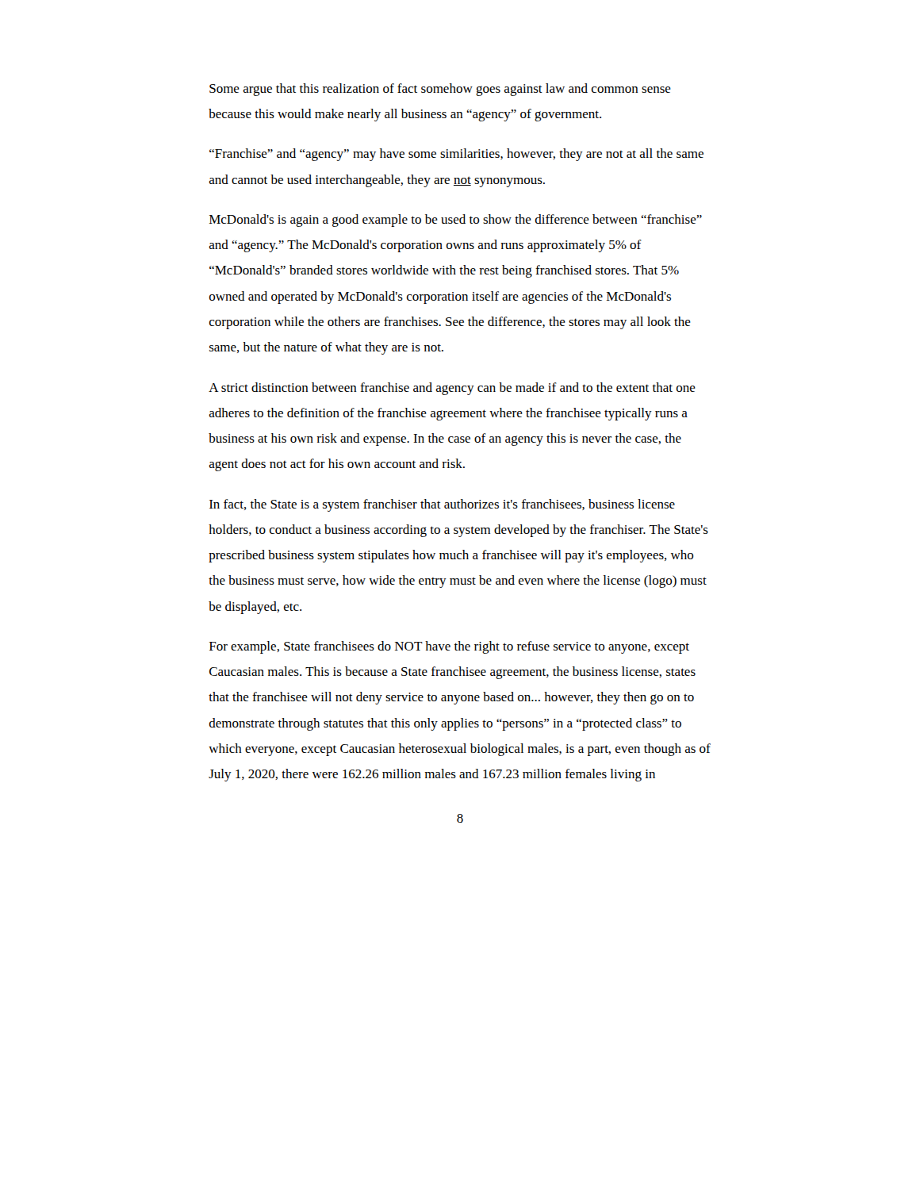Some argue that this realization of fact somehow goes against law and common sense because this would make nearly all business an “agency” of government.
“Franchise” and “agency” may have some similarities, however, they are not at all the same and cannot be used interchangeable, they are not synonymous.
McDonald's is again a good example to be used to show the difference between “franchise” and “agency.” The McDonald's corporation owns and runs approximately 5% of “McDonald's” branded stores worldwide with the rest being franchised stores. That 5% owned and operated by McDonald's corporation itself are agencies of the McDonald's corporation while the others are franchises. See the difference, the stores may all look the same, but the nature of what they are is not.
A strict distinction between franchise and agency can be made if and to the extent that one adheres to the definition of the franchise agreement where the franchisee typically runs a business at his own risk and expense. In the case of an agency this is never the case, the agent does not act for his own account and risk.
In fact, the State is a system franchiser that authorizes it's franchisees, business license holders, to conduct a business according to a system developed by the franchiser. The State's prescribed business system stipulates how much a franchisee will pay it's employees, who the business must serve, how wide the entry must be and even where the license (logo) must be displayed, etc.
For example, State franchisees do NOT have the right to refuse service to anyone, except Caucasian males. This is because a State franchisee agreement, the business license, states that the franchisee will not deny service to anyone based on... however, they then go on to demonstrate through statutes that this only applies to “persons” in a “protected class” to which everyone, except Caucasian heterosexual biological males, is a part, even though as of July 1, 2020, there were 162.26 million males and 167.23 million females living in
8